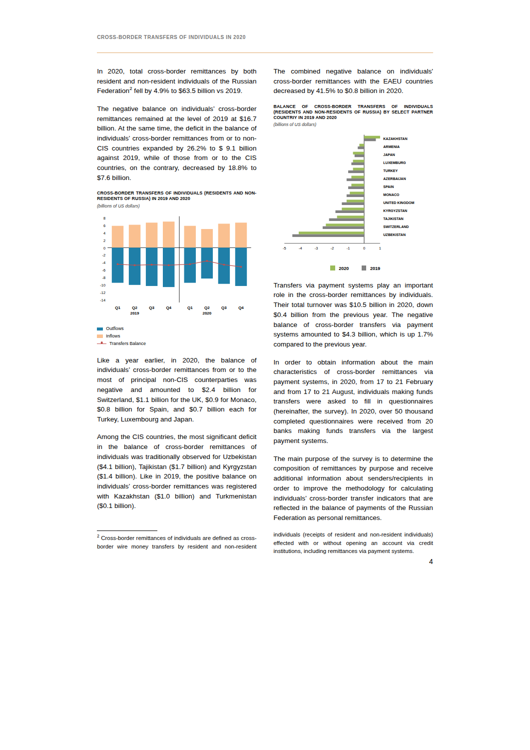Cross-border transfers of individuals in 2020
In 2020, total cross-border remittances by both resident and non-resident individuals of the Russian Federation2 fell by 4.9% to $63.5 billion vs 2019.
The negative balance on individuals’ cross-border remittances remained at the level of 2019 at $16.7 billion. At the same time, the deficit in the balance of individuals’ cross-border remittances from or to non-CIS countries expanded by 26.2% to $ 9.1 billion against 2019, while of those from or to the CIS countries, on the contrary, decreased by 18.8% to $7.6 billion.
Cross-border transfers of individuals (residents and non-residents of Russia) in 2019 and 2020
(billions of US dollars)
8 6 4 2 0 -2 -4 -6 -8 -10 -12 -14 Q1 Q2 Q3 Q4 Q1 Q2 Q3 Q4 2019 2020
Outflows
Inflows
Transfers Balance
Like a year earlier, in 2020, the balance of individuals’ cross-border remittances from or to the most of principal non-CIS counterparties was negative and amounted to $2.4 billion for Switzerland, $1.1 billion for the UK, $0.9 for Monaco, $0.8 billion for Spain, and $0.7 billion each for Turkey, Luxembourg and Japan.
Among the CIS countries, the most significant deficit in the balance of cross-border remittances of individuals was traditionally observed for Uzbekistan ($4.1 billion), Tajikistan ($1.7 billion) and Kyrgyzstan ($1.4 billion). Like in 2019, the positive balance on individuals’ cross-border remittances was registered with Kazakhstan ($1.0 billion) and Turkmenistan ($0.1 billion).
The combined negative balance on individuals' cross-border remittances with the EAEU countries decreased by 41.5% to $0.8 billion in 2020.
Balance of cross-border transfers of individuals (residents and non-residents of Russia) by select partner countriy in 2019 and 2020
(billions of US dollars)
-5 -4 -3 -2 -1 0 1 KAZAKHSTAN ARMENIA JAPAN LUXEMBURG TURKEY AZERBAIJAN SPAIN MONACO UNITED KINGDOM KYRGYZSTAN TAJIKISTAN SWITZERLAND UZBEKISTAN
2020 2019
Transfers via payment systems play an important role in the cross-border remittances by individuals. Their total turnover was $10.5 billion in 2020, down $0.4 billion from the previous year. The negative balance of cross-border transfers via payment systems amounted to $4.3 billion, which is up 1.7% compared to the previous year.
In order to obtain information about the main characteristics of cross-border remittances via payment systems, in 2020, from 17 to 21 February and from 17 to 21 August, individuals making funds transfers were asked to fill in questionnaires (hereinafter, the survey). In 2020, over 50 thousand completed questionnaires were received from 20 banks making funds transfers via the largest payment systems.
The main purpose of the survey is to determine the composition of remittances by purpose and receive additional information about senders/recipients in order to improve the methodology for calculating individuals’ cross-border transfer indicators that are reflected in the balance of payments of the Russian Federation as personal remittances.
2 Cross-border remittances of individuals are defined as cross-border wire money transfers by resident and non-resident individuals (receipts of resident and non-resident individuals) effected with or without opening an account via credit institutions, including remittances via payment systems.
4